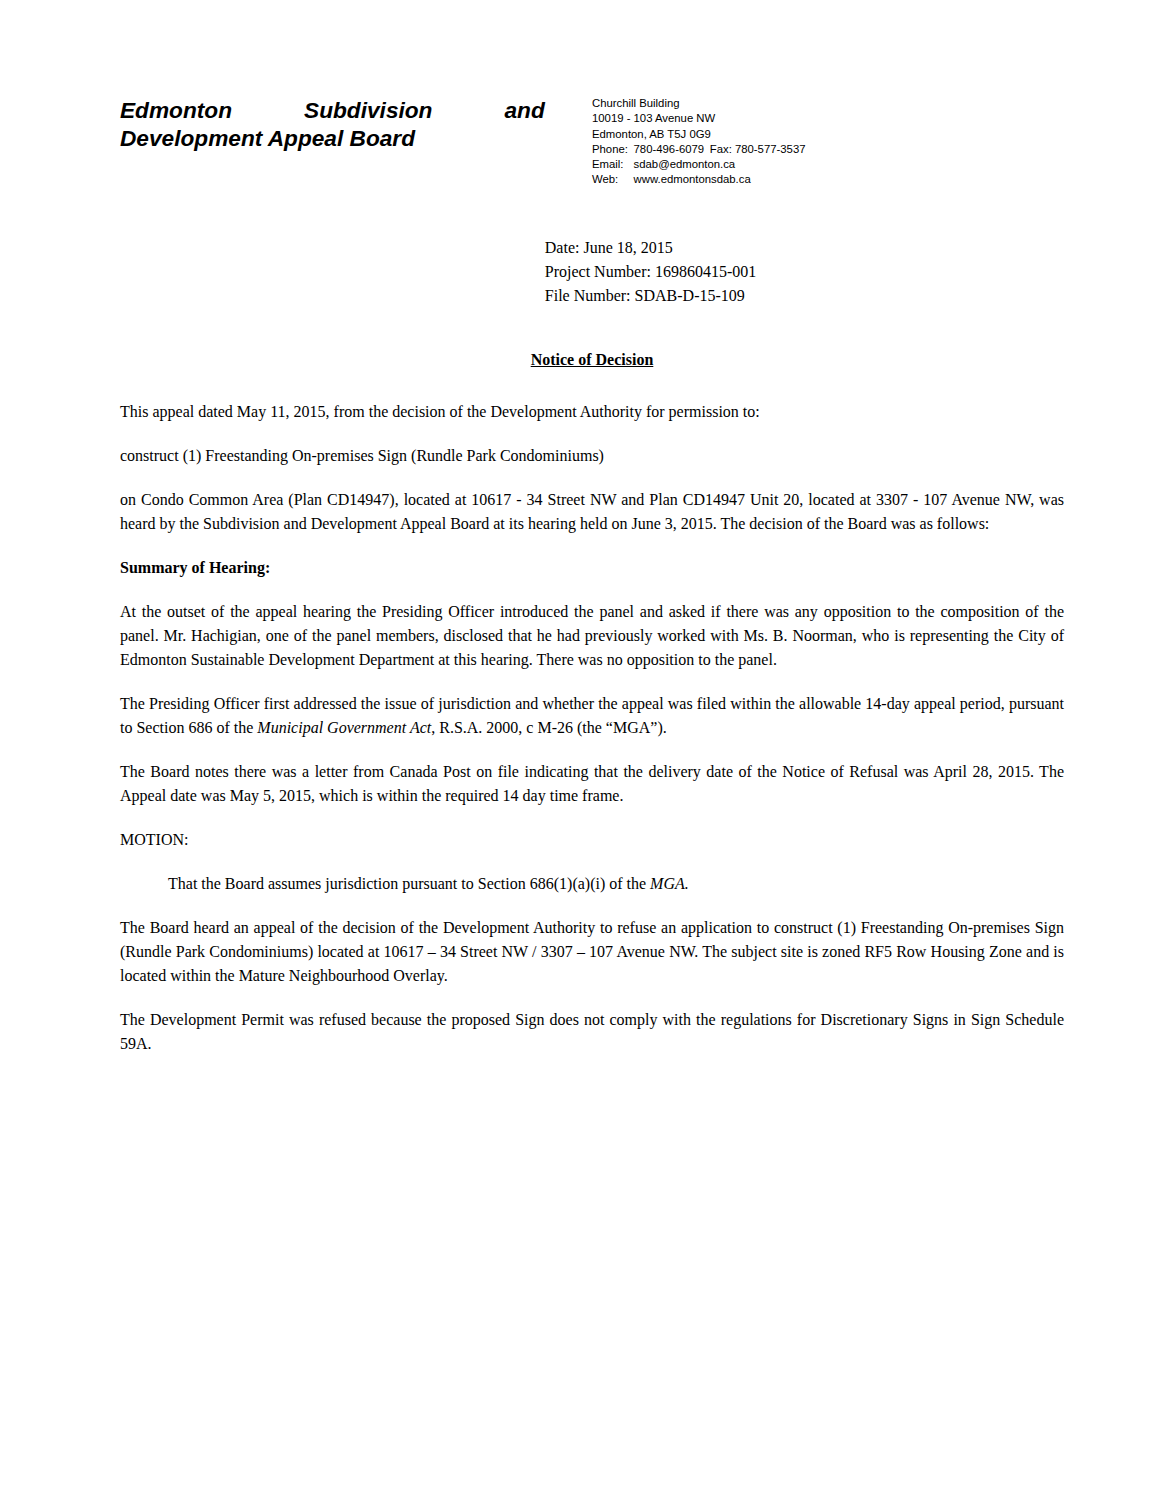Edmonton Subdivision and Development Appeal Board
| Churchill Building |
| 10019 - 103 Avenue NW |
| Edmonton, AB T5J 0G9 |
| Phone: | 780-496-6079 | Fax: 780-577-3537 |
| Email: | sdab@edmonton.ca |
| Web: | www.edmontonsdab.ca |
Date: June 18, 2015
Project Number: 169860415-001
File Number: SDAB-D-15-109
Notice of Decision
This appeal dated May 11, 2015, from the decision of the Development Authority for permission to:
construct (1) Freestanding On-premises Sign (Rundle Park Condominiums)
on Condo Common Area (Plan CD14947), located at 10617 - 34 Street NW and Plan CD14947 Unit 20, located at 3307 - 107 Avenue NW, was heard by the Subdivision and Development Appeal Board at its hearing held on June 3, 2015. The decision of the Board was as follows:
Summary of Hearing:
At the outset of the appeal hearing the Presiding Officer introduced the panel and asked if there was any opposition to the composition of the panel. Mr. Hachigian, one of the panel members, disclosed that he had previously worked with Ms. B. Noorman, who is representing the City of Edmonton Sustainable Development Department at this hearing. There was no opposition to the panel.
The Presiding Officer first addressed the issue of jurisdiction and whether the appeal was filed within the allowable 14-day appeal period, pursuant to Section 686 of the Municipal Government Act, R.S.A. 2000, c M-26 (the “MGA”).
The Board notes there was a letter from Canada Post on file indicating that the delivery date of the Notice of Refusal was April 28, 2015. The Appeal date was May 5, 2015, which is within the required 14 day time frame.
MOTION:
That the Board assumes jurisdiction pursuant to Section 686(1)(a)(i) of the MGA.
The Board heard an appeal of the decision of the Development Authority to refuse an application to construct (1) Freestanding On-premises Sign (Rundle Park Condominiums) located at 10617 – 34 Street NW / 3307 – 107 Avenue NW. The subject site is zoned RF5 Row Housing Zone and is located within the Mature Neighbourhood Overlay.
The Development Permit was refused because the proposed Sign does not comply with the regulations for Discretionary Signs in Sign Schedule 59A.